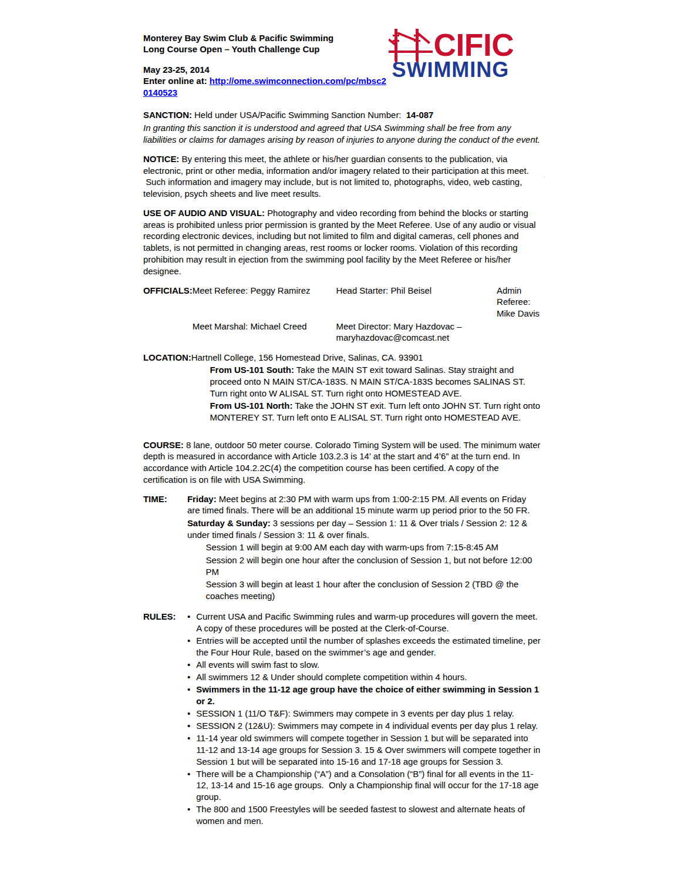Monterey Bay Swim Club & Pacific Swimming
Long Course Open – Youth Challenge Cup
May 23-25, 2014
Enter online at: http://ome.swimconnection.com/pc/mbsc20140523
CIFIC
SWIMMING
SANCTION: Held under USA/Pacific Swimming Sanction Number: 14-087
In granting this sanction it is understood and agreed that USA Swimming shall be free from any liabilities or claims for damages arising by reason of injuries to anyone during the conduct of the event.
NOTICE: By entering this meet, the athlete or his/her guardian consents to the publication, via electronic, print or other media, information and/or imagery related to their participation at this meet. Such information and imagery may include, but is not limited to, photographs, video, web casting, television, psych sheets and live meet results.
USE OF AUDIO AND VISUAL: Photography and video recording from behind the blocks or starting areas is prohibited unless prior permission is granted by the Meet Referee. Use of any audio or visual recording electronic devices, including but not limited to film and digital cameras, cell phones and tablets, is not permitted in changing areas, rest rooms or locker rooms. Violation of this recording prohibition may result in ejection from the swimming pool facility by the Meet Referee or his/her designee.
.
OFFICIALS:
Meet Referee: Peggy Ramirez
Head Starter: Phil Beisel
Admin Referee: Mike Davis
Meet Marshal: Michael Creed
Meet Director: Mary Hazdovac – maryhazdovac@comcast.net
LOCATION:
Hartnell College, 156 Homestead Drive, Salinas, CA. 93901
From US-101 South: Take the MAIN ST exit toward Salinas. Stay straight and proceed onto N MAIN ST/CA-183S. N MAIN ST/CA-183S becomes SALINAS ST. Turn right onto W ALISAL ST. Turn right onto HOMESTEAD AVE.
From US-101 North: Take the JOHN ST exit. Turn left onto JOHN ST. Turn right onto MONTEREY ST. Turn left onto E ALISAL ST. Turn right onto HOMESTEAD AVE.
COURSE: 8 lane, outdoor 50 meter course. Colorado Timing System will be used. The minimum water depth is measured in accordance with Article 103.2.3 is 14’ at the start and 4’6” at the turn end. In accordance with Article 104.2.2C(4) the competition course has been certified. A copy of the certification is on file with USA Swimming.
TIME:
Friday: Meet begins at 2:30 PM with warm ups from 1:00-2:15 PM. All events on Friday are timed finals. There will be an additional 15 minute warm up period prior to the 50 FR.
Saturday & Sunday: 3 sessions per day – Session 1: 11 & Over trials / Session 2: 12 & under timed finals / Session 3: 11 & over finals.
Session 1 will begin at 9:00 AM each day with warm-ups from 7:15-8:45 AM
Session 2 will begin one hour after the conclusion of Session 1, but not before 12:00 PM
Session 3 will begin at least 1 hour after the conclusion of Session 2 (TBD @ the coaches meeting)
RULES:
Current USA and Pacific Swimming rules and warm-up procedures will govern the meet. A copy of these procedures will be posted at the Clerk-of-Course.
Entries will be accepted until the number of splashes exceeds the estimated timeline, per the Four Hour Rule, based on the swimmer’s age and gender.
All events will swim fast to slow.
All swimmers 12 & Under should complete competition within 4 hours.
Swimmers in the 11-12 age group have the choice of either swimming in Session 1 or 2.
SESSION 1 (11/O T&F): Swimmers may compete in 3 events per day plus 1 relay.
SESSION 2 (12&U): Swimmers may compete in 4 individual events per day plus 1 relay.
11-14 year old swimmers will compete together in Session 1 but will be separated into 11-12 and 13-14 age groups for Session 3. 15 & Over swimmers will compete together in Session 1 but will be separated into 15-16 and 17-18 age groups for Session 3.
There will be a Championship (“A”) and a Consolation (“B”) final for all events in the 11-12, 13-14 and 15-16 age groups. Only a Championship final will occur for the 17-18 age group.
The 800 and 1500 Freestyles will be seeded fastest to slowest and alternate heats of women and men.